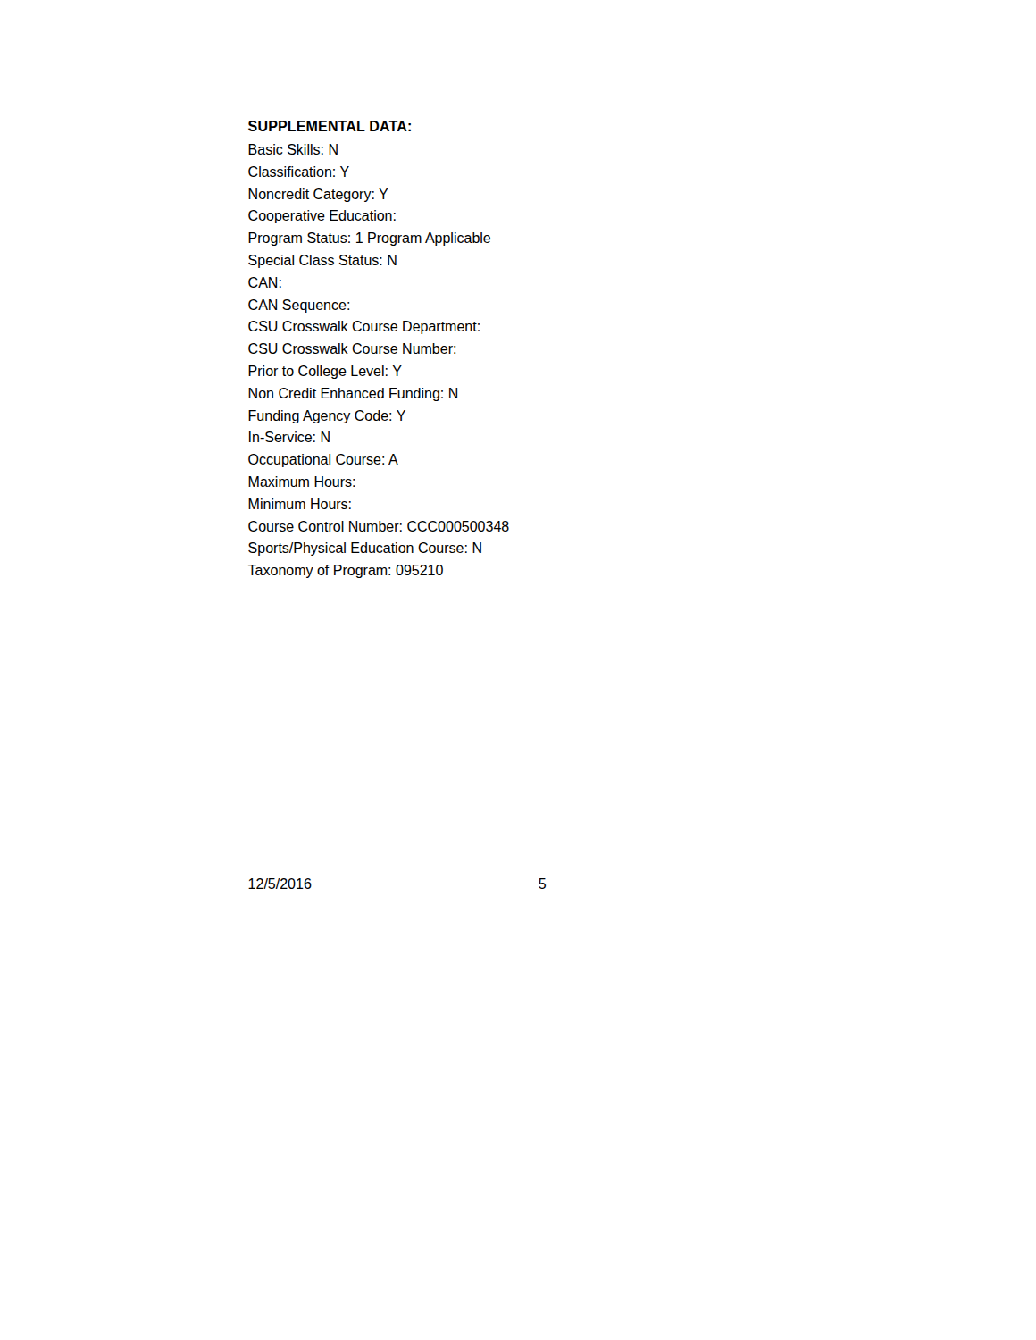SUPPLEMENTAL DATA:
Basic Skills: N
Classification: Y
Noncredit Category: Y
Cooperative Education:
Program Status: 1 Program Applicable
Special Class Status: N
CAN:
CAN Sequence:
CSU Crosswalk Course Department:
CSU Crosswalk Course Number:
Prior to College Level: Y
Non Credit Enhanced Funding: N
Funding Agency Code: Y
In-Service: N
Occupational Course: A
Maximum Hours:
Minimum Hours:
Course Control Number: CCC000500348
Sports/Physical Education Course: N
Taxonomy of Program: 095210
12/5/2016 5